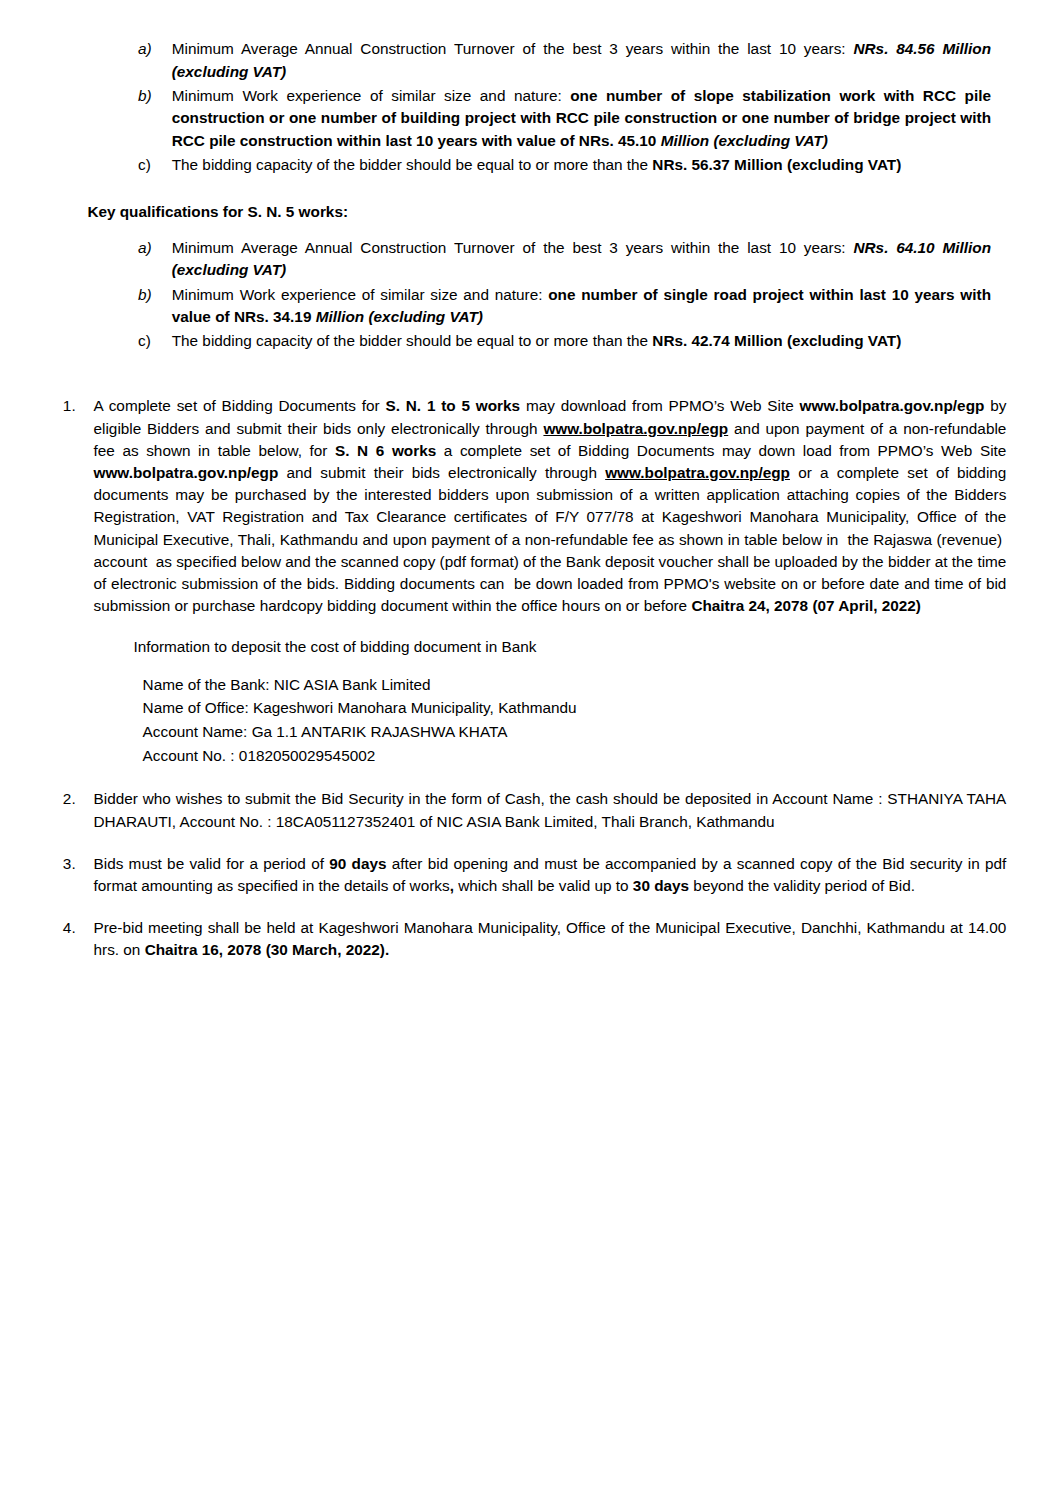a) Minimum Average Annual Construction Turnover of the best 3 years within the last 10 years: NRs. 84.56 Million (excluding VAT)
b) Minimum Work experience of similar size and nature: one number of slope stabilization work with RCC pile construction or one number of building project with RCC pile construction or one number of bridge project with RCC pile construction within last 10 years with value of NRs. 45.10 Million (excluding VAT)
c) The bidding capacity of the bidder should be equal to or more than the NRs. 56.37 Million (excluding VAT)
Key qualifications for S. N. 5 works:
a) Minimum Average Annual Construction Turnover of the best 3 years within the last 10 years: NRs. 64.10 Million (excluding VAT)
b) Minimum Work experience of similar size and nature: one number of single road project within last 10 years with value of NRs. 34.19 Million (excluding VAT)
c) The bidding capacity of the bidder should be equal to or more than the NRs. 42.74 Million (excluding VAT)
A complete set of Bidding Documents for S. N. 1 to 5 works may download from PPMO’s Web Site www.bolpatra.gov.np/egp by eligible Bidders and submit their bids only electronically through www.bolpatra.gov.np/egp and upon payment of a non-refundable fee as shown in table below, for S. N 6 works a complete set of Bidding Documents may down load from PPMO’s Web Site www.bolpatra.gov.np/egp and submit their bids electronically through www.bolpatra.gov.np/egp or a complete set of bidding documents may be purchased by the interested bidders upon submission of a written application attaching copies of the Bidders Registration, VAT Registration and Tax Clearance certificates of F/Y 077/78 at Kageshwori Manohara Municipality, Office of the Municipal Executive, Thali, Kathmandu and upon payment of a non-refundable fee as shown in table below in the Rajaswa (revenue) account as specified below and the scanned copy (pdf format) of the Bank deposit voucher shall be uploaded by the bidder at the time of electronic submission of the bids. Bidding documents can be down loaded from PPMO's website on or before date and time of bid submission or purchase hardcopy bidding document within the office hours on or before Chaitra 24, 2078 (07 April, 2022)
Information to deposit the cost of bidding document in Bank
Name of the Bank: NIC ASIA Bank Limited
Name of Office: Kageshwori Manohara Municipality, Kathmandu
Account Name: Ga 1.1 ANTARIK RAJASHWA KHATA
Account No. : 0182050029545002
Bidder who wishes to submit the Bid Security in the form of Cash, the cash should be deposited in Account Name : STHANIYA TAHA DHARAUTI, Account No. : 18CA051127352401 of NIC ASIA Bank Limited, Thali Branch, Kathmandu
Bids must be valid for a period of 90 days after bid opening and must be accompanied by a scanned copy of the Bid security in pdf format amounting as specified in the details of works, which shall be valid up to 30 days beyond the validity period of Bid.
Pre-bid meeting shall be held at Kageshwori Manohara Municipality, Office of the Municipal Executive, Danchhi, Kathmandu at 14.00 hrs. on Chaitra 16, 2078 (30 March, 2022).